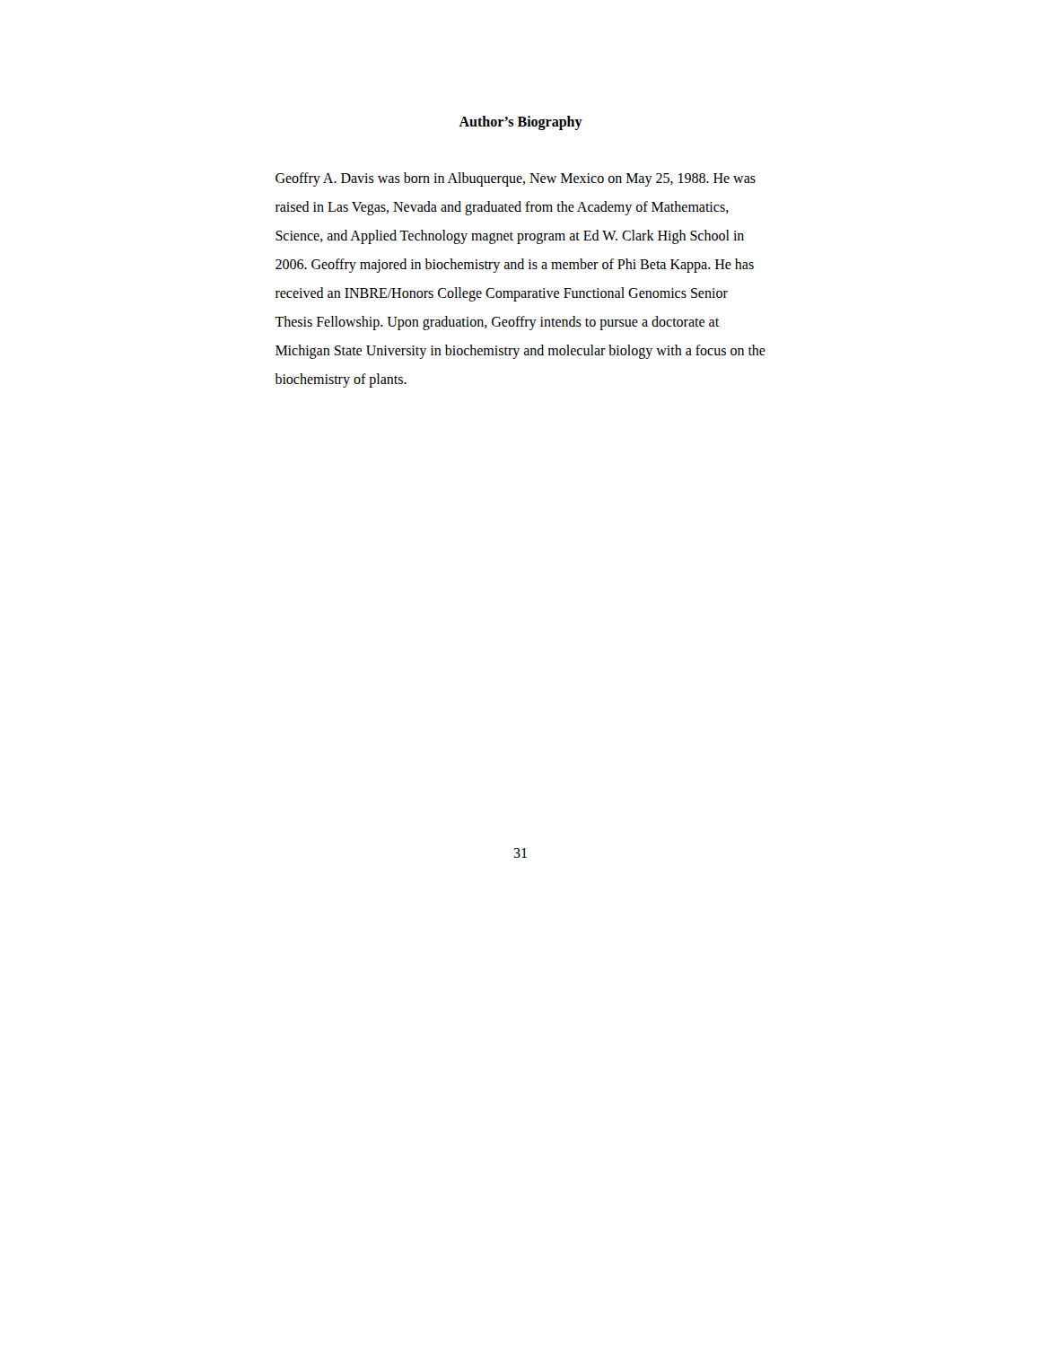Author’s Biography
Geoffry A. Davis was born in Albuquerque, New Mexico on May 25, 1988. He was raised in Las Vegas, Nevada and graduated from the Academy of Mathematics, Science, and Applied Technology magnet program at Ed W. Clark High School in 2006. Geoffry majored in biochemistry and is a member of Phi Beta Kappa. He has received an INBRE/Honors College Comparative Functional Genomics Senior Thesis Fellowship. Upon graduation, Geoffry intends to pursue a doctorate at Michigan State University in biochemistry and molecular biology with a focus on the biochemistry of plants.
31